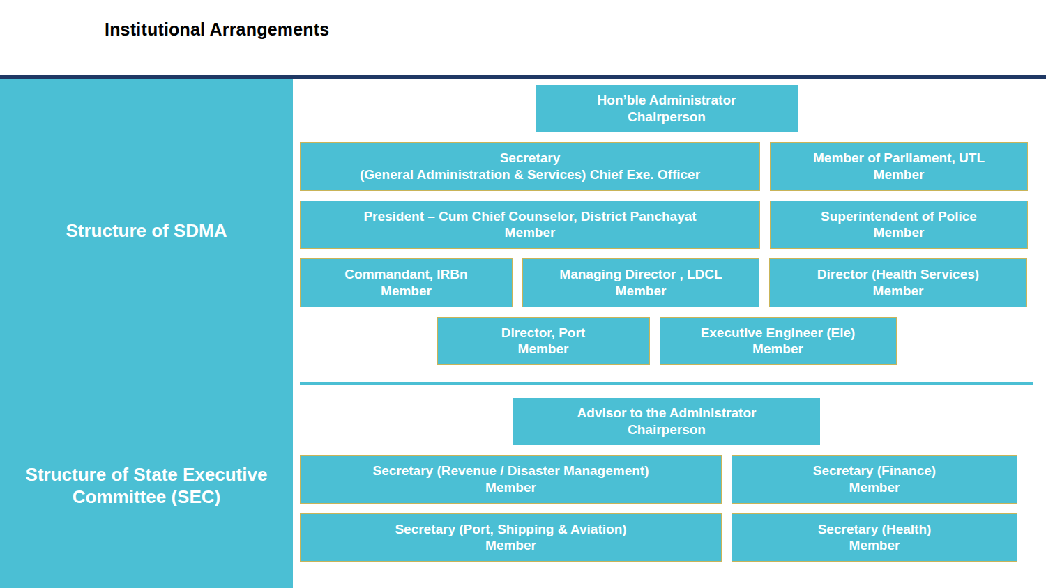Institutional Arrangements
Structure of SDMA
Structure of State Executive Committee (SEC)
Hon’ble Administrator
Chairperson
Secretary
(General Administration & Services) Chief Exe. Officer
Member of Parliament, UTL
Member
President – Cum Chief Counselor, District Panchayat
Member
Superintendent of Police
Member
Commandant, IRBn
Member
Managing Director , LDCL
Member
Director (Health Services)
Member
Director, Port
Member
Executive Engineer (Ele)
Member
Advisor to the Administrator
Chairperson
Secretary (Revenue / Disaster Management)
Member
Secretary (Finance)
Member
Secretary (Port, Shipping & Aviation)
Member
Secretary (Health)
Member